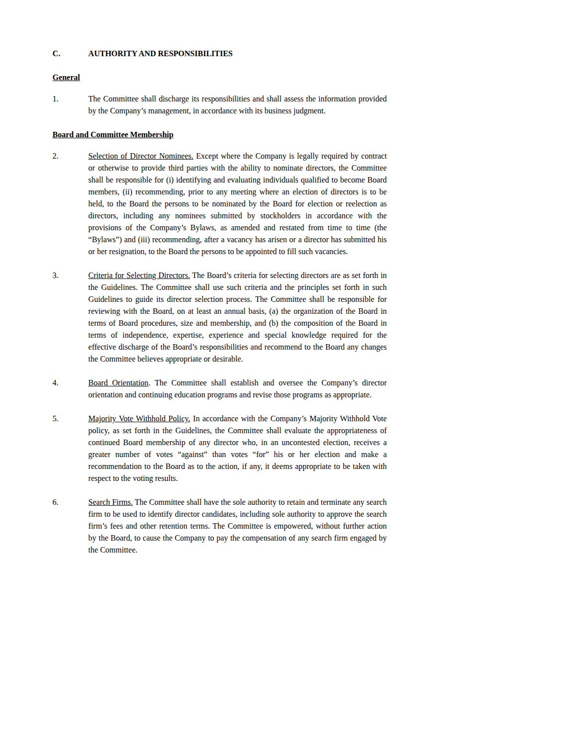C. AUTHORITY AND RESPONSIBILITIES
General
1.
The Committee shall discharge its responsibilities and shall assess the information provided by the Company’s management, in accordance with its business judgment.
Board and Committee Membership
2.
Selection of Director Nominees. Except where the Company is legally required by contract or otherwise to provide third parties with the ability to nominate directors, the Committee shall be responsible for (i) identifying and evaluating individuals qualified to become Board members, (ii) recommending, prior to any meeting where an election of directors is to be held, to the Board the persons to be nominated by the Board for election or reelection as directors, including any nominees submitted by stockholders in accordance with the provisions of the Company’s Bylaws, as amended and restated from time to time (the “Bylaws”) and (iii) recommending, after a vacancy has arisen or a director has submitted his or her resignation, to the Board the persons to be appointed to fill such vacancies.
3.
Criteria for Selecting Directors. The Board’s criteria for selecting directors are as set forth in the Guidelines. The Committee shall use such criteria and the principles set forth in such Guidelines to guide its director selection process. The Committee shall be responsible for reviewing with the Board, on at least an annual basis, (a) the organization of the Board in terms of Board procedures, size and membership, and (b) the composition of the Board in terms of independence, expertise, experience and special knowledge required for the effective discharge of the Board’s responsibilities and recommend to the Board any changes the Committee believes appropriate or desirable.
4.
Board Orientation. The Committee shall establish and oversee the Company’s director orientation and continuing education programs and revise those programs as appropriate.
5.
Majority Vote Withhold Policy. In accordance with the Company’s Majority Withhold Vote policy, as set forth in the Guidelines, the Committee shall evaluate the appropriateness of continued Board membership of any director who, in an uncontested election, receives a greater number of votes “against” than votes “for” his or her election and make a recommendation to the Board as to the action, if any, it deems appropriate to be taken with respect to the voting results.
6.
Search Firms. The Committee shall have the sole authority to retain and terminate any search firm to be used to identify director candidates, including sole authority to approve the search firm’s fees and other retention terms. The Committee is empowered, without further action by the Board, to cause the Company to pay the compensation of any search firm engaged by the Committee.